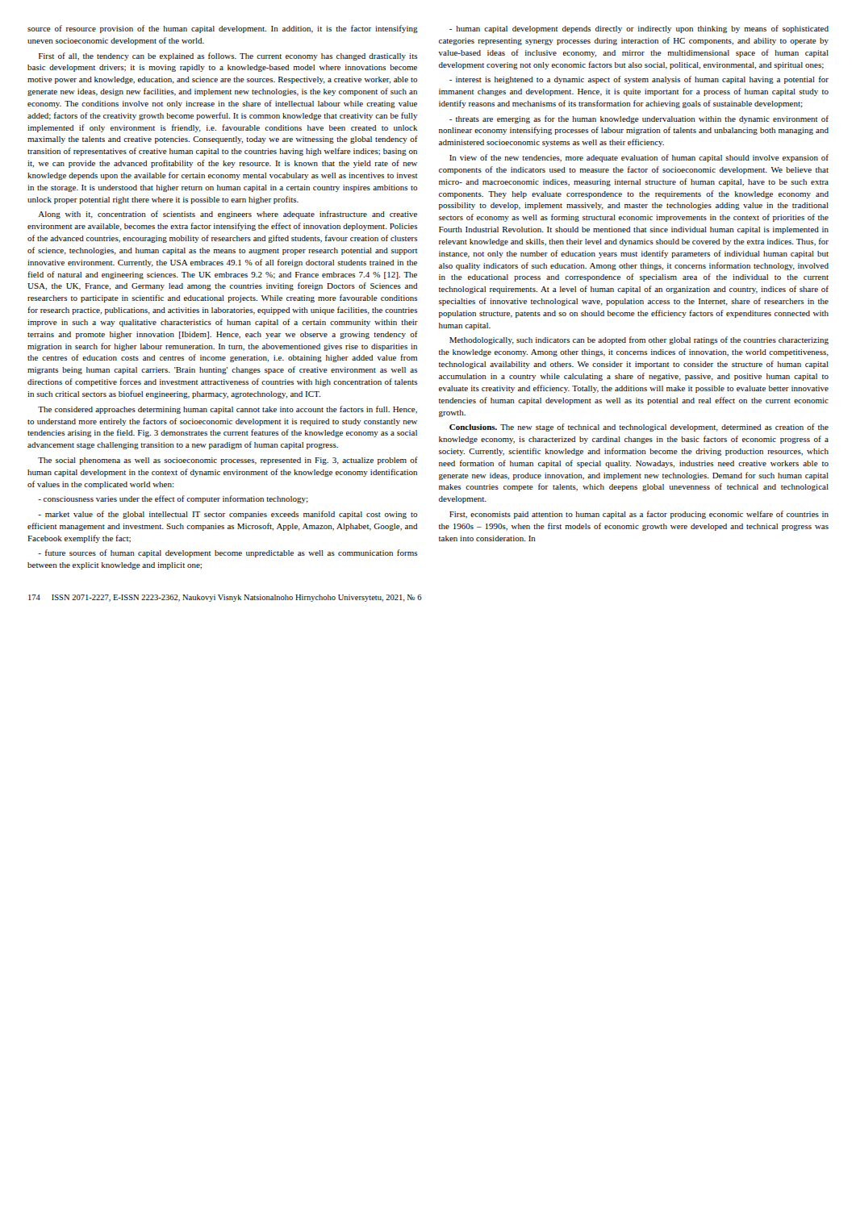source of resource provision of the human capital development. In addition, it is the factor intensifying uneven socioeconomic development of the world.
First of all, the tendency can be explained as follows. The current economy has changed drastically its basic development drivers; it is moving rapidly to a knowledge-based model where innovations become motive power and knowledge, education, and science are the sources. Respectively, a creative worker, able to generate new ideas, design new facilities, and implement new technologies, is the key component of such an economy. The conditions involve not only increase in the share of intellectual labour while creating value added; factors of the creativity growth become powerful. It is common knowledge that creativity can be fully implemented if only environment is friendly, i.e. favourable conditions have been created to unlock maximally the talents and creative potencies. Consequently, today we are witnessing the global tendency of transition of representatives of creative human capital to the countries having high welfare indices; basing on it, we can provide the advanced profitability of the key resource. It is known that the yield rate of new knowledge depends upon the available for certain economy mental vocabulary as well as incentives to invest in the storage. It is understood that higher return on human capital in a certain country inspires ambitions to unlock proper potential right there where it is possible to earn higher profits.
Along with it, concentration of scientists and engineers where adequate infrastructure and creative environment are available, becomes the extra factor intensifying the effect of innovation deployment. Policies of the advanced countries, encouraging mobility of researchers and gifted students, favour creation of clusters of science, technologies, and human capital as the means to augment proper research potential and support innovative environment. Currently, the USA embraces 49.1 % of all foreign doctoral students trained in the field of natural and engineering sciences. The UK embraces 9.2 %; and France embraces 7.4 % [12]. The USA, the UK, France, and Germany lead among the countries inviting foreign Doctors of Sciences and researchers to participate in scientific and educational projects. While creating more favourable conditions for research practice, publications, and activities in laboratories, equipped with unique facilities, the countries improve in such a way qualitative characteristics of human capital of a certain community within their terrains and promote higher innovation [Ibidem]. Hence, each year we observe a growing tendency of migration in search for higher labour remuneration. In turn, the abovementioned gives rise to disparities in the centres of education costs and centres of income generation, i.e. obtaining higher added value from migrants being human capital carriers. 'Brain hunting' changes space of creative environment as well as directions of competitive forces and investment attractiveness of countries with high concentration of talents in such critical sectors as biofuel engineering, pharmacy, agrotechnology, and ICT.
The considered approaches determining human capital cannot take into account the factors in full. Hence, to understand more entirely the factors of socioeconomic development it is required to study constantly new tendencies arising in the field. Fig. 3 demonstrates the current features of the knowledge economy as a social advancement stage challenging transition to a new paradigm of human capital progress.
The social phenomena as well as socioeconomic processes, represented in Fig. 3, actualize problem of human capital development in the context of dynamic environment of the knowledge economy identification of values in the complicated world when:
- consciousness varies under the effect of computer information technology;
- market value of the global intellectual IT sector companies exceeds manifold capital cost owing to efficient management and investment. Such companies as Microsoft, Apple, Amazon, Alphabet, Google, and Facebook exemplify the fact;
- future sources of human capital development become unpredictable as well as communication forms between the explicit knowledge and implicit one;
- human capital development depends directly or indirectly upon thinking by means of sophisticated categories representing synergy processes during interaction of HC components, and ability to operate by value-based ideas of inclusive economy, and mirror the multidimensional space of human capital development covering not only economic factors but also social, political, environmental, and spiritual ones;
- interest is heightened to a dynamic aspect of system analysis of human capital having a potential for immanent changes and development. Hence, it is quite important for a process of human capital study to identify reasons and mechanisms of its transformation for achieving goals of sustainable development;
- threats are emerging as for the human knowledge undervaluation within the dynamic environment of nonlinear economy intensifying processes of labour migration of talents and unbalancing both managing and administered socioeconomic systems as well as their efficiency.
In view of the new tendencies, more adequate evaluation of human capital should involve expansion of components of the indicators used to measure the factor of socioeconomic development. We believe that micro- and macroeconomic indices, measuring internal structure of human capital, have to be such extra components. They help evaluate correspondence to the requirements of the knowledge economy and possibility to develop, implement massively, and master the technologies adding value in the traditional sectors of economy as well as forming structural economic improvements in the context of priorities of the Fourth Industrial Revolution. It should be mentioned that since individual human capital is implemented in relevant knowledge and skills, then their level and dynamics should be covered by the extra indices. Thus, for instance, not only the number of education years must identify parameters of individual human capital but also quality indicators of such education. Among other things, it concerns information technology, involved in the educational process and correspondence of specialism area of the individual to the current technological requirements. At a level of human capital of an organization and country, indices of share of specialties of innovative technological wave, population access to the Internet, share of researchers in the population structure, patents and so on should become the efficiency factors of expenditures connected with human capital.
Methodologically, such indicators can be adopted from other global ratings of the countries characterizing the knowledge economy. Among other things, it concerns indices of innovation, the world competitiveness, technological availability and others. We consider it important to consider the structure of human capital accumulation in a country while calculating a share of negative, passive, and positive human capital to evaluate its creativity and efficiency. Totally, the additions will make it possible to evaluate better innovative tendencies of human capital development as well as its potential and real effect on the current economic growth.
Conclusions. The new stage of technical and technological development, determined as creation of the knowledge economy, is characterized by cardinal changes in the basic factors of economic progress of a society. Currently, scientific knowledge and information become the driving production resources, which need formation of human capital of special quality. Nowadays, industries need creative workers able to generate new ideas, produce innovation, and implement new technologies. Demand for such human capital makes countries compete for talents, which deepens global unevenness of technical and technological development.
First, economists paid attention to human capital as a factor producing economic welfare of countries in the 1960s – 1990s, when the first models of economic growth were developed and technical progress was taken into consideration. In
174 ISSN 2071-2227, E-ISSN 2223-2362, Naukovyi Visnyk Natsionalnoho Hirnychoho Universytetu, 2021, № 6